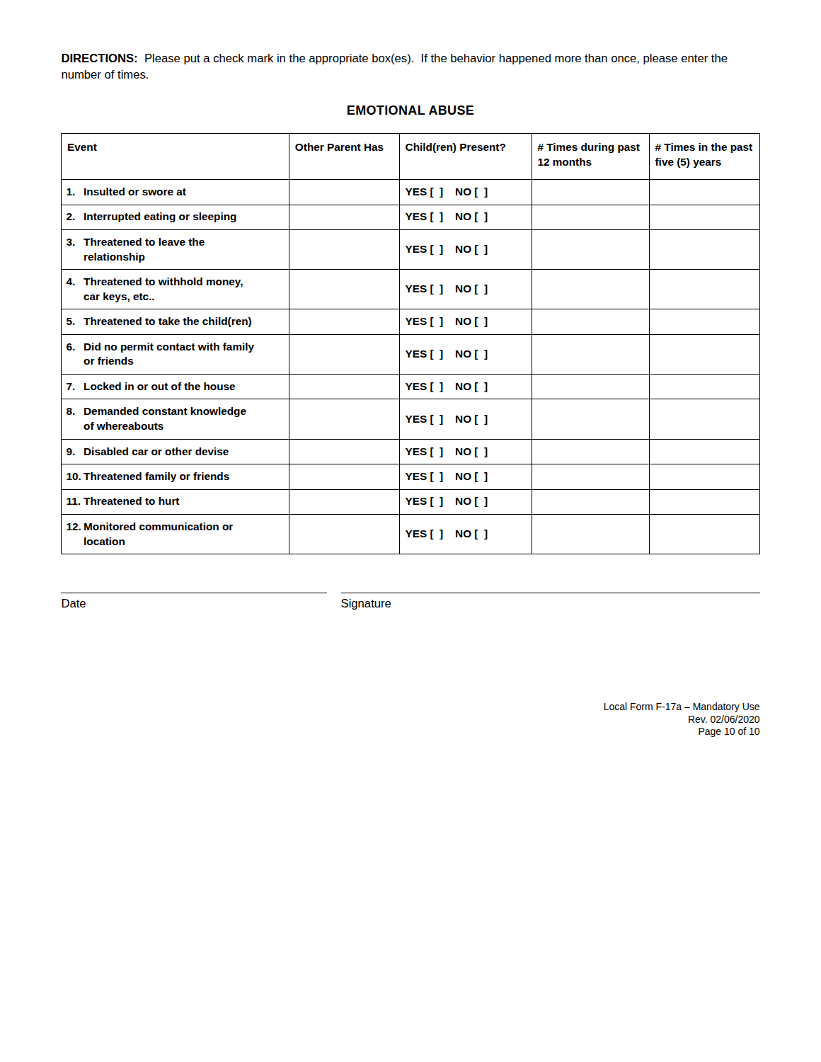DIRECTIONS: Please put a check mark in the appropriate box(es). If the behavior happened more than once, please enter the number of times.
EMOTIONAL ABUSE
| Event | Other Parent Has | Child(ren) Present? | # Times during past 12 months | # Times in the past five (5) years |
| --- | --- | --- | --- | --- |
| 1. Insulted or swore at | | YES [ ] NO [ ] | | |
| 2. Interrupted eating or sleeping | | YES [ ] NO [ ] | | |
| 3. Threatened to leave the relationship | | YES [ ] NO [ ] | | |
| 4. Threatened to withhold money, car keys, etc.. | | YES [ ] NO [ ] | | |
| 5. Threatened to take the child(ren) | | YES [ ] NO [ ] | | |
| 6. Did no permit contact with family or friends | | YES [ ] NO [ ] | | |
| 7. Locked in or out of the house | | YES [ ] NO [ ] | | |
| 8. Demanded constant knowledge of whereabouts | | YES [ ] NO [ ] | | |
| 9. Disabled car or other devise | | YES [ ] NO [ ] | | |
| 10. Threatened family or friends | | YES [ ] NO [ ] | | |
| 11. Threatened to hurt | | YES [ ] NO [ ] | | |
| 12. Monitored communication or location | | YES [ ] NO [ ] | | |
Date
Signature
Local Form F-17a – Mandatory Use
Rev. 02/06/2020
Page 10 of 10